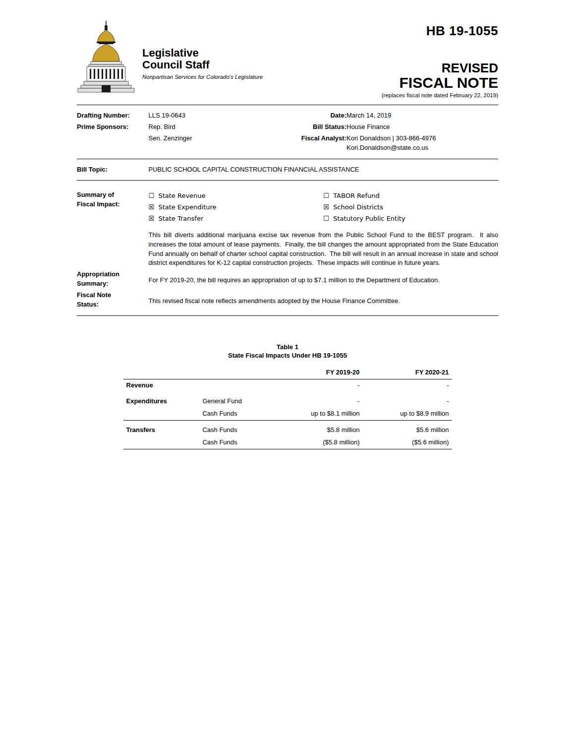Legislative
Council Staff
Nonpartisan Services for Colorado's Legislature
HB 19-1055
REVISED
FISCAL NOTE
(replaces fiscal note dated February 22, 2019)
| Drafting Number: | LLS 19-0643 | Date: | March 14, 2019 |
| Prime Sponsors: | Rep. Bird | Bill Status: | House Finance |
| | Sen. Zenzinger | Fiscal Analyst: | Kori Donaldson / 303-866-4976 Kori.Donaldson@state.co.us |
| Bill Topic: | PUBLIC SCHOOL CAPITAL CONSTRUCTION FINANCIAL ASSISTANCE |
| Summary of Fiscal Impact: | / ☐ State Revenue / ☐ TABOR Refund / / ☒ State Expenditure / ☒ School Districts / / ☒ State Transfer / ☐ Statutory Public Entity / This bill diverts additional marijuana excise tax revenue from the Public School Fund to the BEST program. It also increases the total amount of lease payments. Finally, the bill changes the amount appropriated from the State Education Fund annually on behalf of charter school capital construction. The bill will result in an annual increase in state and school district expenditures for K-12 capital construction projects. These impacts will continue in future years. |
| Appropriation Summary: | For FY 2019-20, the bill requires an appropriation of up to $7.1 million to the Department of Education. |
| Fiscal Note Status: | This revised fiscal note reflects amendments adopted by the House Finance Committee. |
Table 1
State Fiscal Impacts Under HB 19-1055
| | | FY 2019-20 | FY 2020-21 |
| --- | --- | --- | --- |
| Revenue | | - | - |
| Expenditures | General Fund | - | - |
| | Cash Funds | up to $8.1 million | up to $8.9 million |
| Transfers | Cash Funds | $5.8 million | $5.6 million |
| | Cash Funds | ($5.8 million) | ($5.6 million) |